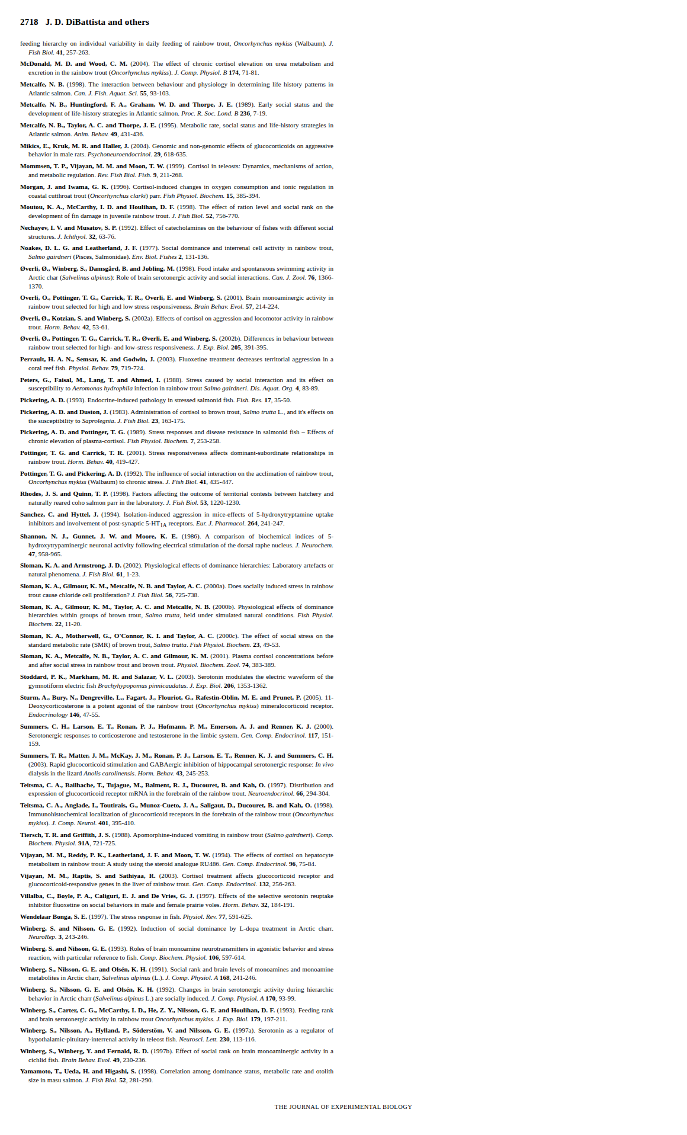2718 J. D. DiBattista and others
feeding hierarchy on individual variability in daily feeding of rainbow trout, Oncorhynchus mykiss (Walbaum). J. Fish Biol. 41, 257-263.
McDonald, M. D. and Wood, C. M. (2004). The effect of chronic cortisol elevation on urea metabolism and excretion in the rainbow trout (Oncorhynchus mykiss). J. Comp. Physiol. B 174, 71-81.
Metcalfe, N. B. (1998). The interaction between behaviour and physiology in determining life history patterns in Atlantic salmon. Can. J. Fish. Aquat. Sci. 55, 93-103.
Metcalfe, N. B., Huntingford, F. A., Graham, W. D. and Thorpe, J. E. (1989). Early social status and the development of life-history strategies in Atlantic salmon. Proc. R. Soc. Lond. B 236, 7-19.
Metcalfe, N. B., Taylor, A. C. and Thorpe, J. E. (1995). Metabolic rate, social status and life-history strategies in Atlantic salmon. Anim. Behav. 49, 431-436.
Mikics, E., Kruk, M. R. and Haller, J. (2004). Genomic and non-genomic effects of glucocorticoids on aggressive behavior in male rats. Psychoneuroendocrinol. 29, 618-635.
Mommsen, T. P., Vijayan, M. M. and Moon, T. W. (1999). Cortisol in teleosts: Dynamics, mechanisms of action, and metabolic regulation. Rev. Fish Biol. Fish. 9, 211-268.
Morgan, J. and Iwama, G. K. (1996). Cortisol-induced changes in oxygen consumption and ionic regulation in coastal cutthroat trout (Oncorhynchus clarki) parr. Fish Physiol. Biochem. 15, 385-394.
Moutou, K. A., McCarthy, I. D. and Houlihan, D. F. (1998). The effect of ration level and social rank on the development of fin damage in juvenile rainbow trout. J. Fish Biol. 52, 756-770.
Nechayev, I. V. and Musatov, S. P. (1992). Effect of catecholamines on the behaviour of fishes with different social structures. J. Ichthyol. 32, 63-76.
Noakes, D. L. G. and Leatherland, J. F. (1977). Social dominance and interrenal cell activity in rainbow trout, Salmo gairdneri (Pisces, Salmonidae). Env. Biol. Fishes 2, 131-136.
Øverli, Ø., Winberg, S., Damsgård, B. and Jobling, M. (1998). Food intake and spontaneous swimming activity in Arctic char (Salvelinus alpinus): Role of brain serotonergic activity and social interactions. Can. J. Zool. 76, 1366-1370.
Overli, O., Pottinger, T. G., Carrick, T. R., Overli, E. and Winberg, S. (2001). Brain monoaminergic activity in rainbow trout selected for high and low stress responsiveness. Brain Behav. Evol. 57, 214-224.
Øverli, Ø., Kotzian, S. and Winberg, S. (2002a). Effects of cortisol on aggression and locomotor activity in rainbow trout. Horm. Behav. 42, 53-61.
Øverli, Ø., Pottinger, T. G., Carrick, T. R., Øverli, E. and Winberg, S. (2002b). Differences in behaviour between rainbow trout selected for high- and low-stress responsiveness. J. Exp. Biol. 205, 391-395.
Perrault, H. A. N., Semsar, K. and Godwin, J. (2003). Fluoxetine treatment decreases territorial aggression in a coral reef fish. Physiol. Behav. 79, 719-724.
Peters, G., Faisal, M., Lang, T. and Ahmed, I. (1988). Stress caused by social interaction and its effect on susceptibility to Aeromonas hydrophila infection in rainbow trout Salmo gairdneri. Dis. Aquat. Org. 4, 83-89.
Pickering, A. D. (1993). Endocrine-induced pathology in stressed salmonid fish. Fish. Res. 17, 35-50.
Pickering, A. D. and Duston, J. (1983). Administration of cortisol to brown trout, Salmo trutta L., and it's effects on the susceptibility to Saprolegnia. J. Fish Biol. 23, 163-175.
Pickering, A. D. and Pottinger, T. G. (1989). Stress responses and disease resistance in salmonid fish – Effects of chronic elevation of plasma-cortisol. Fish Physiol. Biochem. 7, 253-258.
Pottinger, T. G. and Carrick, T. R. (2001). Stress responsiveness affects dominant-subordinate relationships in rainbow trout. Horm. Behav. 40, 419-427.
Pottinger, T. G. and Pickering, A. D. (1992). The influence of social interaction on the acclimation of rainbow trout, Oncorhynchus mykiss (Walbaum) to chronic stress. J. Fish Biol. 41, 435-447.
Rhodes, J. S. and Quinn, T. P. (1998). Factors affecting the outcome of territorial contests between hatchery and naturally reared coho salmon parr in the laboratory. J. Fish Biol. 53, 1220-1230.
Sanchez, C. and Hyttel, J. (1994). Isolation-induced aggression in mice-effects of 5-hydroxytryptamine uptake inhibitors and involvement of post-synaptic 5-HT1A receptors. Eur. J. Pharmacol. 264, 241-247.
Shannon, N. J., Gunnet, J. W. and Moore, K. E. (1986). A comparison of biochemical indices of 5-hydroxytrypaminergic neuronal activity following electrical stimulation of the dorsal raphe nucleus. J. Neurochem. 47, 958-965.
Sloman, K. A. and Armstrong, J. D. (2002). Physiological effects of dominance hierarchies: Laboratory artefacts or natural phenomena. J. Fish Biol. 61, 1-23.
Sloman, K. A., Gilmour, K. M., Metcalfe, N. B. and Taylor, A. C. (2000a). Does socially induced stress in rainbow trout cause chloride cell proliferation? J. Fish Biol. 56, 725-738.
Sloman, K. A., Gilmour, K. M., Taylor, A. C. and Metcalfe, N. B. (2000b). Physiological effects of dominance hierarchies within groups of brown trout, Salmo trutta, held under simulated natural conditions. Fish Physiol. Biochem. 22, 11-20.
Sloman, K. A., Motherwell, G., O'Connor, K. I. and Taylor, A. C. (2000c). The effect of social stress on the standard metabolic rate (SMR) of brown trout, Salmo trutta. Fish Physiol. Biochem. 23, 49-53.
Sloman, K. A., Metcalfe, N. B., Taylor, A. C. and Gilmour, K. M. (2001). Plasma cortisol concentrations before and after social stress in rainbow trout and brown trout. Physiol. Biochem. Zool. 74, 383-389.
Stoddard, P. K., Markham, M. R. and Salazar, V. L. (2003). Serotonin modulates the electric waveform of the gymnotiform electric fish Brachyhypopomus pinnicaudatus. J. Exp. Biol. 206, 1353-1362.
Sturm, A., Bury, N., Dengreville, L., Fagart, J., Flouriot, G., Rafestin-Oblin, M. E. and Prunet, P. (2005). 11-Deoxycorticosterone is a potent agonist of the rainbow trout (Oncorhynchus mykiss) mineralocorticoid receptor. Endocrinology 146, 47-55.
Summers, C. H., Larson, E. T., Ronan, P. J., Hofmann, P. M., Emerson, A. J. and Renner, K. J. (2000). Serotonergic responses to corticosterone and testosterone in the limbic system. Gen. Comp. Endocrinol. 117, 151-159.
Summers, T. R., Matter, J. M., McKay, J. M., Ronan, P. J., Larson, E. T., Renner, K. J. and Summers, C. H. (2003). Rapid glucocorticoid stimulation and GABAergic inhibition of hippocampal serotonergic response: In vivo dialysis in the lizard Anolis carolinensis. Horm. Behav. 43, 245-253.
Teitsma, C. A., Bailhache, T., Tujague, M., Balment, R. J., Ducouret, B. and Kah, O. (1997). Distribution and expression of glucocorticoid receptor mRNA in the forebrain of the rainbow trout. Neuroendocrinol. 66, 294-304.
Teitsma, C. A., Anglade, I., Toutirais, G., Munoz-Cueto, J. A., Saligaut, D., Ducouret, B. and Kah, O. (1998). Immunohistochemical localization of glucocorticoid receptors in the forebrain of the rainbow trout (Oncorhynchus mykiss). J. Comp. Neurol. 401, 395-410.
Tiersch, T. R. and Griffith, J. S. (1988). Apomorphine-induced vomiting in rainbow trout (Salmo gairdneri). Comp. Biochem. Physiol. 91A, 721-725.
Vijayan, M. M., Reddy, P. K., Leatherland, J. F. and Moon, T. W. (1994). The effects of cortisol on hepatocyte metabolism in rainbow trout: A study using the steroid analogue RU486. Gen. Comp. Endocrinol. 96, 75-84.
Vijayan, M. M., Raptis, S. and Sathiyaa, R. (2003). Cortisol treatment affects glucocorticoid receptor and glucocorticoid-responsive genes in the liver of rainbow trout. Gen. Comp. Endocrinol. 132, 256-263.
Villalba, C., Boyle, P. A., Caliguri, E. J. and De Vries, G. J. (1997). Effects of the selective serotonin reuptake inhibitor fluoxetine on social behaviors in male and female prairie voles. Horm. Behav. 32, 184-191.
Wendelaar Bonga, S. E. (1997). The stress response in fish. Physiol. Rev. 77, 591-625.
Winberg, S. and Nilsson, G. E. (1992). Induction of social dominance by L-dopa treatment in Arctic charr. NeuroRep. 3, 243-246.
Winberg, S. and Nilsson, G. E. (1993). Roles of brain monoamine neurotransmitters in agonistic behavior and stress reaction, with particular reference to fish. Comp. Biochem. Physiol. 106, 597-614.
Winberg, S., Nilsson, G. E. and Olsén, K. H. (1991). Social rank and brain levels of monoamines and monoamine metabolites in Arctic charr, Salvelinus alpinus (L.). J. Comp. Physiol. A 168, 241-246.
Winberg, S., Nilsson, G. E. and Olsén, K. H. (1992). Changes in brain serotonergic activity during hierarchic behavior in Arctic charr (Salvelinus alpinus L.) are socially induced. J. Comp. Physiol. A 170, 93-99.
Winberg, S., Carter, C. G., McCarthy, I. D., He, Z. Y., Nilsson, G. E. and Houlihan, D. F. (1993). Feeding rank and brain serotonergic activity in rainbow trout Oncorhynchus mykiss. J. Exp. Biol. 179, 197-211.
Winberg, S., Nilsson, A., Hylland, P., Söderstöm, V. and Nilsson, G. E. (1997a). Serotonin as a regulator of hypothalamic-pituitary-interrenal activity in teleost fish. Neurosci. Lett. 230, 113-116.
Winberg, S., Winberg, Y. and Fernald, R. D. (1997b). Effect of social rank on brain monoaminergic activity in a cichlid fish. Brain Behav. Evol. 49, 230-236.
Yamamoto, T., Ueda, H. and Higashi, S. (1998). Correlation among dominance status, metabolic rate and otolith size in masu salmon. J. Fish Biol. 52, 281-290.
THE JOURNAL OF EXPERIMENTAL BIOLOGY